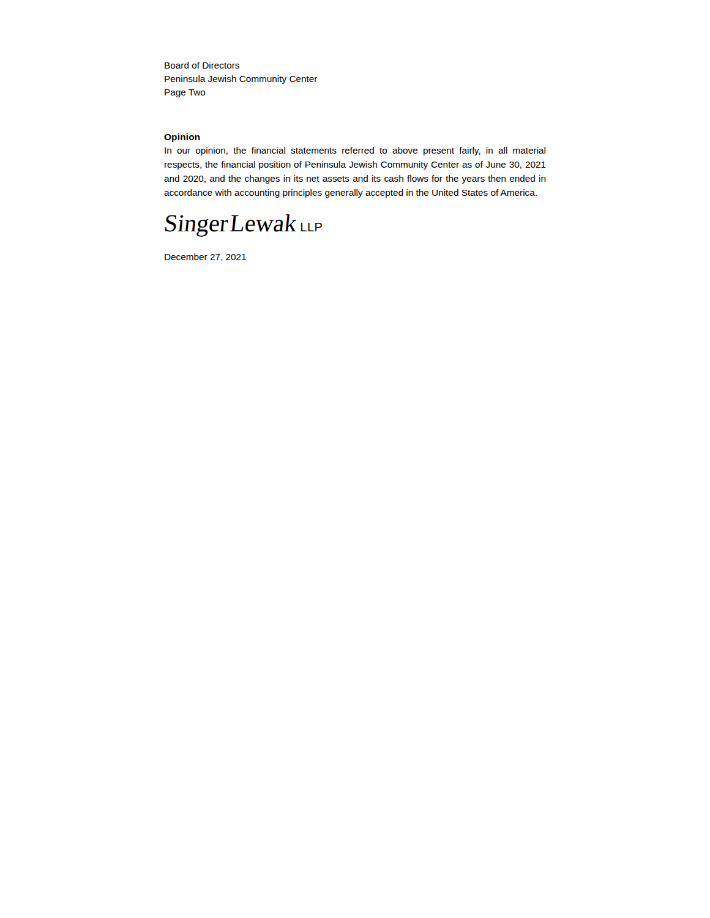Board of Directors
Peninsula Jewish Community Center
Page Two
Opinion
In our opinion, the financial statements referred to above present fairly, in all material respects, the financial position of Peninsula Jewish Community Center as of June 30, 2021 and 2020, and the changes in its net assets and its cash flows for the years then ended in accordance with accounting principles generally accepted in the United States of America.
Singer LewakLLP
December 27, 2021